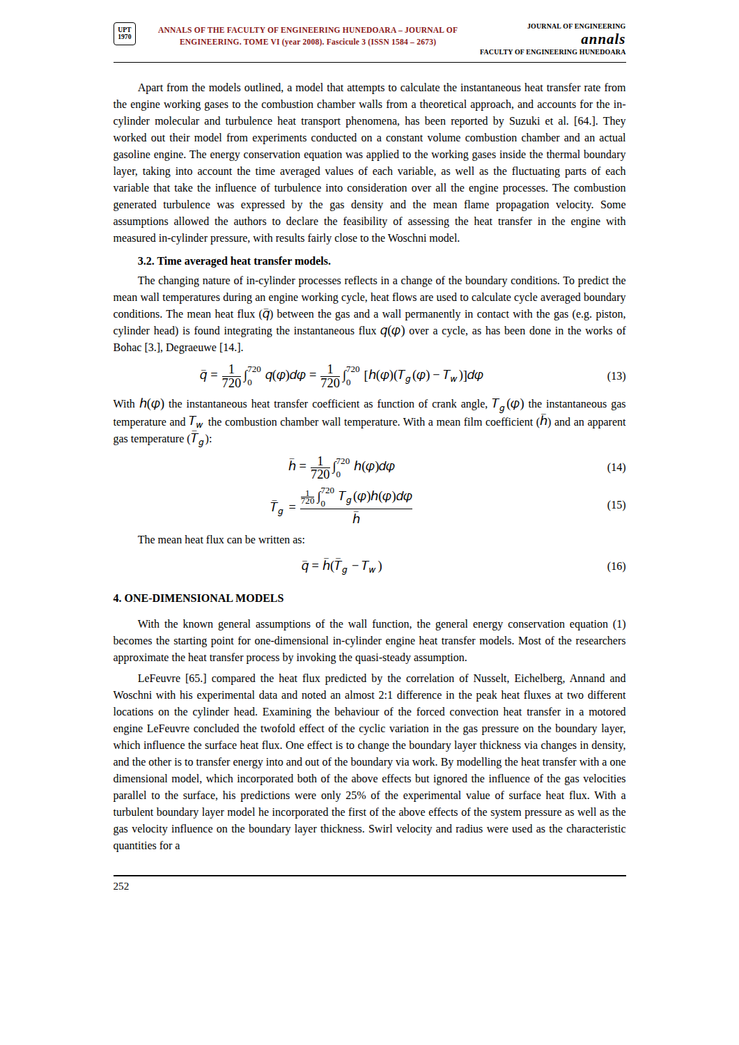UPT
1970
ANNALS OF THE FACULTY OF ENGINEERING HUNEDOARA – JOURNAL OF
ENGINEERING. TOME VI (year 2008). Fascicule 3 (ISSN 1584 – 2673)
JOURNAL OF ENGINEERING annals FACULTY OF ENGINEERING HUNEDOARA
Apart from the models outlined, a model that attempts to calculate the instantaneous heat transfer rate from the engine working gases to the combustion chamber walls from a theoretical approach, and accounts for the in-cylinder molecular and turbulence heat transport phenomena, has been reported by Suzuki et al. [64.]. They worked out their model from experiments conducted on a constant volume combustion chamber and an actual gasoline engine. The energy conservation equation was applied to the working gases inside the thermal boundary layer, taking into account the time averaged values of each variable, as well as the fluctuating parts of each variable that take the influence of turbulence into consideration over all the engine processes. The combustion generated turbulence was expressed by the gas density and the mean flame propagation velocity. Some assumptions allowed the authors to declare the feasibility of assessing the heat transfer in the engine with measured in-cylinder pressure, with results fairly close to the Woschni model.
3.2. Time averaged heat transfer models.
The changing nature of in-cylinder processes reflects in a change of the boundary conditions. To predict the mean wall temperatures during an engine working cycle, heat flows are used to calculate cycle averaged boundary conditions. The mean heat flux (q¯) between the gas and a wall permanently in contact with the gas (e.g. piston, cylinder head) is found integrating the instantaneous flux q(φ) over a cycle, as has been done in the works of Bohac [3.], Degraeuwe [14.].
q¯ = 1720 ∫ 0 720 q(φ) dφ = 1720 ∫ 0 720 [ h(φ) ( Tg (φ) − Tw ) ] dφ
(13)
With h(φ) the instantaneous heat transfer coefficient as function of crank angle, Tg(φ) the instantaneous gas temperature and Tw the combustion chamber wall temperature. With a mean film coefficient (h¯) and an apparent gas temperature (T¯g):
h¯ = 1720 ∫ 0 720 h(φ) dφ
(14)
T¯g = 1720 ∫ 0 720 Tg (φ) h(φ) dφ h¯
(15)
The mean heat flux can be written as:
q¯ = h¯ ( T¯g − Tw )
(16)
4. ONE-DIMENSIONAL MODELS
With the known general assumptions of the wall function, the general energy conservation equation (1) becomes the starting point for one-dimensional in-cylinder engine heat transfer models. Most of the researchers approximate the heat transfer process by invoking the quasi-steady assumption.
LeFeuvre [65.] compared the heat flux predicted by the correlation of Nusselt, Eichelberg, Annand and Woschni with his experimental data and noted an almost 2:1 difference in the peak heat fluxes at two different locations on the cylinder head. Examining the behaviour of the forced convection heat transfer in a motored engine LeFeuvre concluded the twofold effect of the cyclic variation in the gas pressure on the boundary layer, which influence the surface heat flux. One effect is to change the boundary layer thickness via changes in density, and the other is to transfer energy into and out of the boundary via work. By modelling the heat transfer with a one dimensional model, which incorporated both of the above effects but ignored the influence of the gas velocities parallel to the surface, his predictions were only 25% of the experimental value of surface heat flux. With a turbulent boundary layer model he incorporated the first of the above effects of the system pressure as well as the gas velocity influence on the boundary layer thickness. Swirl velocity and radius were used as the characteristic quantities for a
252